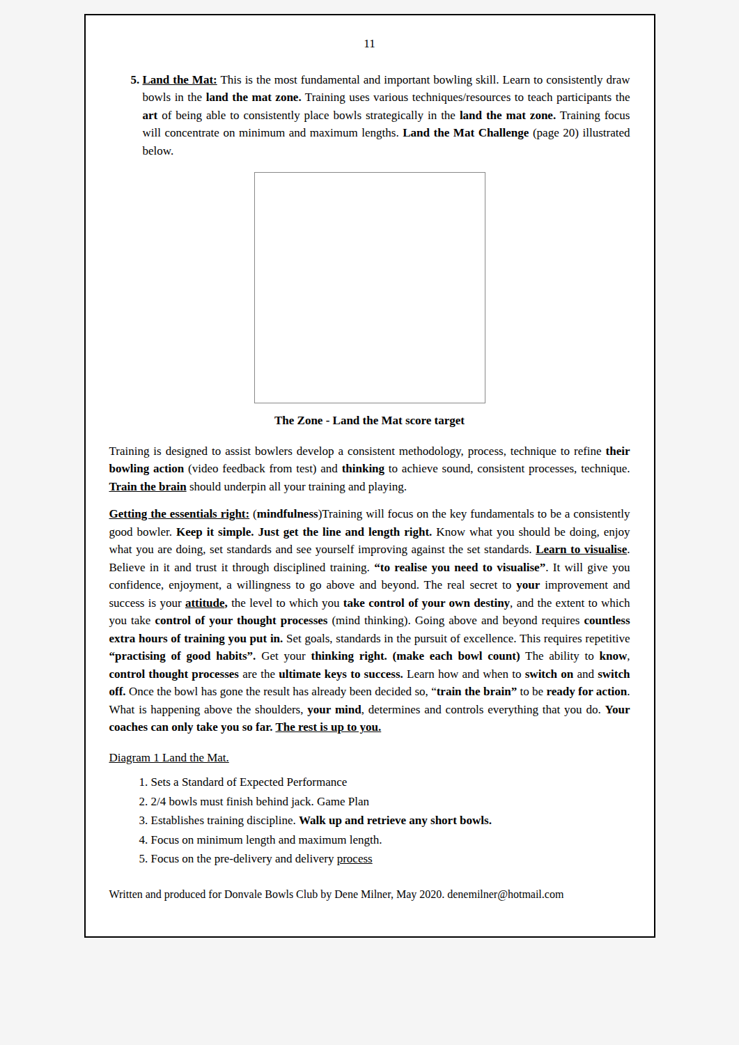11
Land the Mat: This is the most fundamental and important bowling skill. Learn to consistently draw bowls in the land the mat zone. Training uses various techniques/resources to teach participants the art of being able to consistently place bowls strategically in the land the mat zone. Training focus will concentrate on minimum and maximum lengths. Land the Mat Challenge (page 20) illustrated below.
The Zone - Land the Mat score target
Training is designed to assist bowlers develop a consistent methodology, process, technique to refine their bowling action (video feedback from test) and thinking to achieve sound, consistent processes, technique. Train the brain should underpin all your training and playing.
Getting the essentials right: (mindfulness)Training will focus on the key fundamentals to be a consistently good bowler. Keep it simple. Just get the line and length right. Know what you should be doing, enjoy what you are doing, set standards and see yourself improving against the set standards. Learn to visualise. Believe in it and trust it through disciplined training. “to realise you need to visualise”. It will give you confidence, enjoyment, a willingness to go above and beyond. The real secret to your improvement and success is your attitude, the level to which you take control of your own destiny, and the extent to which you take control of your thought processes (mind thinking). Going above and beyond requires countless extra hours of training you put in. Set goals, standards in the pursuit of excellence. This requires repetitive “practising of good habits”. Get your thinking right. (make each bowl count) The ability to know, control thought processes are the ultimate keys to success. Learn how and when to switch on and switch off. Once the bowl has gone the result has already been decided so, “train the brain” to be ready for action. What is happening above the shoulders, your mind, determines and controls everything that you do. Your coaches can only take you so far. The rest is up to you.
Diagram 1 Land the Mat.
Sets a Standard of Expected Performance
2/4 bowls must finish behind jack. Game Plan
Establishes training discipline. Walk up and retrieve any short bowls.
Focus on minimum length and maximum length.
Focus on the pre-delivery and delivery process
Written and produced for Donvale Bowls Club by Dene Milner, May 2020. denemilner@hotmail.com